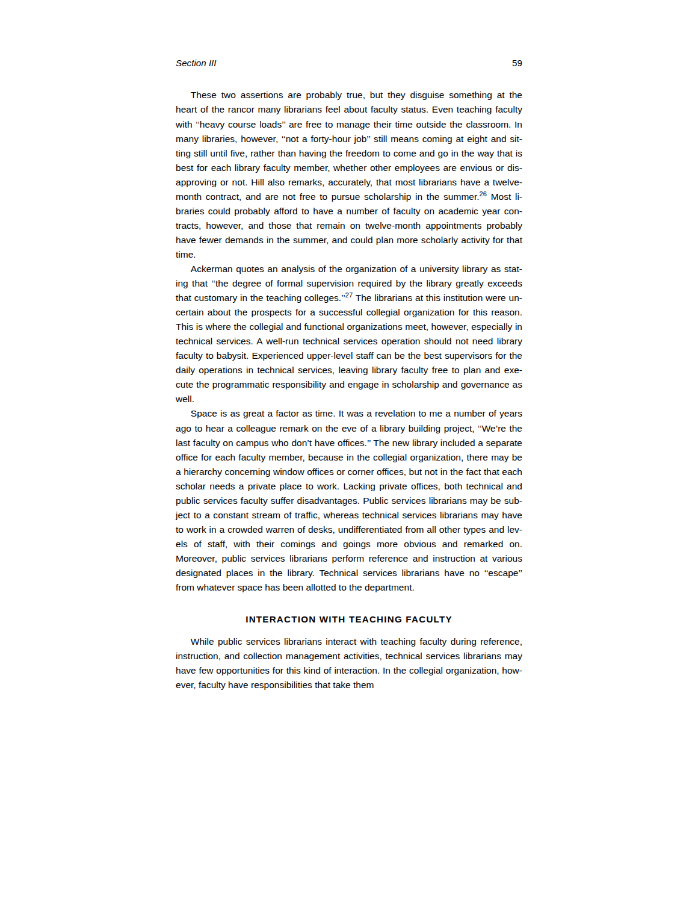Section III 59
These two assertions are probably true, but they disguise something at the heart of the rancor many librarians feel about faculty status. Even teaching faculty with ‘‘heavy course loads’’ are free to manage their time outside the classroom. In many libraries, however, ‘‘not a forty-hour job’’ still means coming at eight and sitting still until five, rather than having the freedom to come and go in the way that is best for each library faculty member, whether other employees are envious or disapproving or not. Hill also remarks, accurately, that most librarians have a twelve-month contract, and are not free to pursue scholarship in the summer.26 Most libraries could probably afford to have a number of faculty on academic year contracts, however, and those that remain on twelve-month appointments probably have fewer demands in the summer, and could plan more scholarly activity for that time.
Ackerman quotes an analysis of the organization of a university library as stating that ‘‘the degree of formal supervision required by the library greatly exceeds that customary in the teaching colleges.’’27 The librarians at this institution were uncertain about the prospects for a successful collegial organization for this reason. This is where the collegial and functional organizations meet, however, especially in technical services. A well-run technical services operation should not need library faculty to babysit. Experienced upper-level staff can be the best supervisors for the daily operations in technical services, leaving library faculty free to plan and execute the programmatic responsibility and engage in scholarship and governance as well.
Space is as great a factor as time. It was a revelation to me a number of years ago to hear a colleague remark on the eve of a library building project, ‘‘We’re the last faculty on campus who don’t have offices.’’ The new library included a separate office for each faculty member, because in the collegial organization, there may be a hierarchy concerning window offices or corner offices, but not in the fact that each scholar needs a private place to work. Lacking private offices, both technical and public services faculty suffer disadvantages. Public services librarians may be subject to a constant stream of traffic, whereas technical services librarians may have to work in a crowded warren of desks, undifferentiated from all other types and levels of staff, with their comings and goings more obvious and remarked on. Moreover, public services librarians perform reference and instruction at various designated places in the library. Technical services librarians have no ‘‘escape’’ from whatever space has been allotted to the department.
INTERACTION WITH TEACHING FACULTY
While public services librarians interact with teaching faculty during reference, instruction, and collection management activities, technical services librarians may have few opportunities for this kind of interaction. In the collegial organization, however, faculty have responsibilities that take them